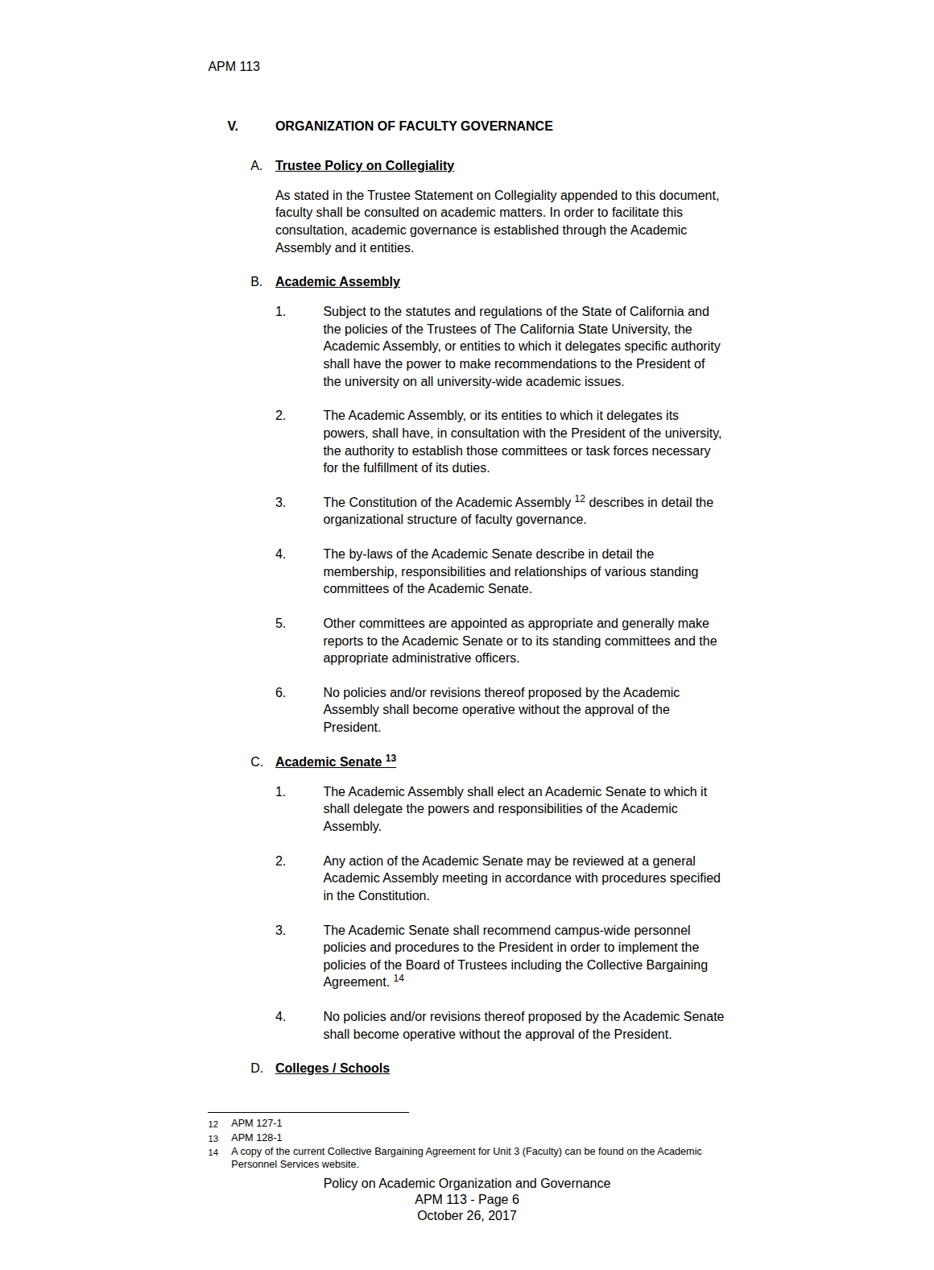APM 113
V. ORGANIZATION OF FACULTY GOVERNANCE
A. Trustee Policy on Collegiality
As stated in the Trustee Statement on Collegiality appended to this document, faculty shall be consulted on academic matters. In order to facilitate this consultation, academic governance is established through the Academic Assembly and it entities.
B. Academic Assembly
1. Subject to the statutes and regulations of the State of California and the policies of the Trustees of The California State University, the Academic Assembly, or entities to which it delegates specific authority shall have the power to make recommendations to the President of the university on all university-wide academic issues.
2. The Academic Assembly, or its entities to which it delegates its powers, shall have, in consultation with the President of the university, the authority to establish those committees or task forces necessary for the fulfillment of its duties.
3. The Constitution of the Academic Assembly 12 describes in detail the organizational structure of faculty governance.
4. The by-laws of the Academic Senate describe in detail the membership, responsibilities and relationships of various standing committees of the Academic Senate.
5. Other committees are appointed as appropriate and generally make reports to the Academic Senate or to its standing committees and the appropriate administrative officers.
6. No policies and/or revisions thereof proposed by the Academic Assembly shall become operative without the approval of the President.
C. Academic Senate 13
1. The Academic Assembly shall elect an Academic Senate to which it shall delegate the powers and responsibilities of the Academic Assembly.
2. Any action of the Academic Senate may be reviewed at a general Academic Assembly meeting in accordance with procedures specified in the Constitution.
3. The Academic Senate shall recommend campus-wide personnel policies and procedures to the President in order to implement the policies of the Board of Trustees including the Collective Bargaining Agreement. 14
4. No policies and/or revisions thereof proposed by the Academic Senate shall become operative without the approval of the President.
D. Colleges / Schools
12 APM 127-1
13 APM 128-1
14 A copy of the current Collective Bargaining Agreement for Unit 3 (Faculty) can be found on the Academic Personnel Services website.
Policy on Academic Organization and Governance
APM 113 - Page 6
October 26, 2017